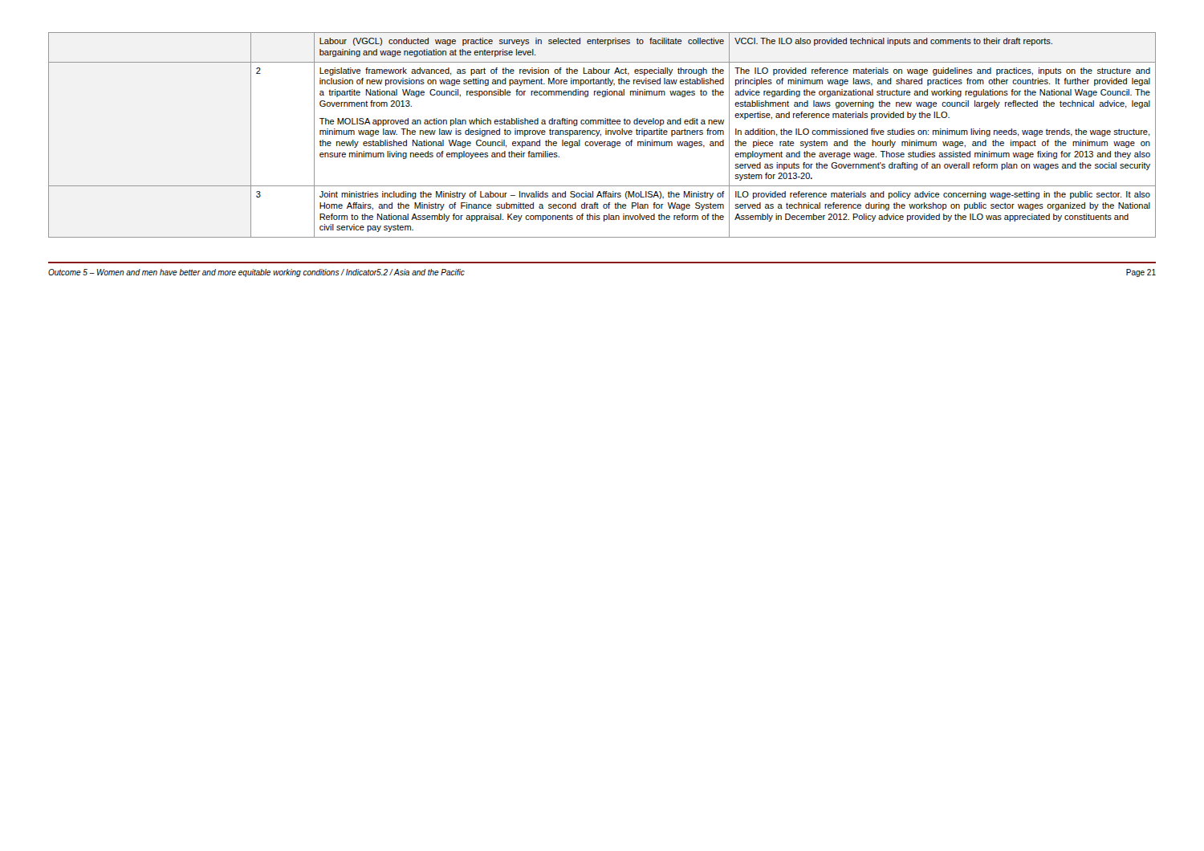| | | Labour (VGCL) conducted wage practice surveys in selected enterprises to facilitate collective bargaining and wage negotiation at the enterprise level. | VCCI. The ILO also provided technical inputs and comments to their draft reports. |
| | 2 | Legislative framework advanced, as part of the revision of the Labour Act, especially through the inclusion of new provisions on wage setting and payment. More importantly, the revised law established a tripartite National Wage Council, responsible for recommending regional minimum wages to the Government from 2013. The MOLISA approved an action plan which established a drafting committee to develop and edit a new minimum wage law. The new law is designed to improve transparency, involve tripartite partners from the newly established National Wage Council, expand the legal coverage of minimum wages, and ensure minimum living needs of employees and their families. | The ILO provided reference materials on wage guidelines and practices, inputs on the structure and principles of minimum wage laws, and shared practices from other countries. It further provided legal advice regarding the organizational structure and working regulations for the National Wage Council. The establishment and laws governing the new wage council largely reflected the technical advice, legal expertise, and reference materials provided by the ILO. In addition, the ILO commissioned five studies on: minimum living needs, wage trends, the wage structure, the piece rate system and the hourly minimum wage, and the impact of the minimum wage on employment and the average wage. Those studies assisted minimum wage fixing for 2013 and they also served as inputs for the Government's drafting of an overall reform plan on wages and the social security system for 2013-20 . |
| | 3 | Joint ministries including the Ministry of Labour – Invalids and Social Affairs (MoLISA), the Ministry of Home Affairs, and the Ministry of Finance submitted a second draft of the Plan for Wage System Reform to the National Assembly for appraisal. Key components of this plan involved the reform of the civil service pay system. | ILO provided reference materials and policy advice concerning wage-setting in the public sector. It also served as a technical reference during the workshop on public sector wages organized by the National Assembly in December 2012. Policy advice provided by the ILO was appreciated by constituents and |
Outcome 5 – Women and men have better and more equitable working conditions / Indicator5.2 / Asia and the Pacific Page 21